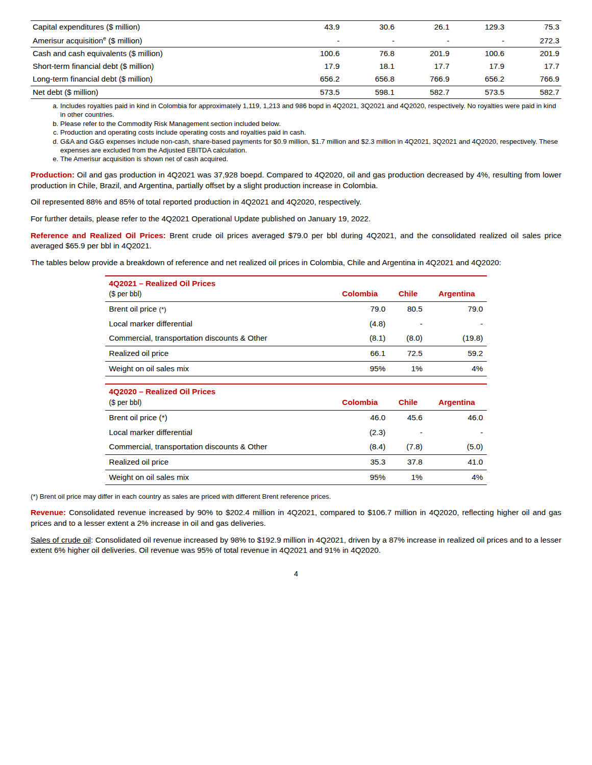| Capital expenditures ($ million) | 43.9 | 30.6 | 26.1 | 129.3 | 75.3 |
| Amerisur acquisition e ($ million) | - | - | - | - | 272.3 |
| Cash and cash equivalents ($ million) | 100.6 | 76.8 | 201.9 | 100.6 | 201.9 |
| Short-term financial debt ($ million) | 17.9 | 18.1 | 17.7 | 17.9 | 17.7 |
| Long-term financial debt ($ million) | 656.2 | 656.8 | 766.9 | 656.2 | 766.9 |
| Net debt ($ million) | 573.5 | 598.1 | 582.7 | 573.5 | 582.7 |
Includes royalties paid in kind in Colombia for approximately 1,119, 1,213 and 986 bopd in 4Q2021, 3Q2021 and 4Q2020, respectively. No royalties were paid in kind in other countries.
Please refer to the Commodity Risk Management section included below.
Production and operating costs include operating costs and royalties paid in cash.
G&A and G&G expenses include non-cash, share-based payments for $0.9 million, $1.7 million and $2.3 million in 4Q2021, 3Q2021 and 4Q2020, respectively. These expenses are excluded from the Adjusted EBITDA calculation.
The Amerisur acquisition is shown net of cash acquired.
Production: Oil and gas production in 4Q2021 was 37,928 boepd. Compared to 4Q2020, oil and gas production decreased by 4%, resulting from lower production in Chile, Brazil, and Argentina, partially offset by a slight production increase in Colombia.
Oil represented 88% and 85% of total reported production in 4Q2021 and 4Q2020, respectively.
For further details, please refer to the 4Q2021 Operational Update published on January 19, 2022.
Reference and Realized Oil Prices: Brent crude oil prices averaged $79.0 per bbl during 4Q2021, and the consolidated realized oil sales price averaged $65.9 per bbl in 4Q2021.
The tables below provide a breakdown of reference and net realized oil prices in Colombia, Chile and Argentina in 4Q2021 and 4Q2020:
| 4Q2021 – Realized Oil Prices ($ per bbl) | Colombia | Chile | Argentina |
| --- | --- | --- | --- |
| Brent oil price (*) | 79.0 | 80.5 | 79.0 |
| Local marker differential | (4.8) | - | - |
| Commercial, transportation discounts & Other | (8.1) | (8.0) | (19.8) |
| Realized oil price | 66.1 | 72.5 | 59.2 |
| Weight on oil sales mix | 95% | 1% | 4% |
| 4Q2020 – Realized Oil Prices ($ per bbl) | Colombia | Chile | Argentina |
| --- | --- | --- | --- |
| Brent oil price (*) | 46.0 | 45.6 | 46.0 |
| Local marker differential | (2.3) | - | - |
| Commercial, transportation discounts & Other | (8.4) | (7.8) | (5.0) |
| Realized oil price | 35.3 | 37.8 | 41.0 |
| Weight on oil sales mix | 95% | 1% | 4% |
(*) Brent oil price may differ in each country as sales are priced with different Brent reference prices.
Revenue: Consolidated revenue increased by 90% to $202.4 million in 4Q2021, compared to $106.7 million in 4Q2020, reflecting higher oil and gas prices and to a lesser extent a 2% increase in oil and gas deliveries.
Sales of crude oil: Consolidated oil revenue increased by 98% to $192.9 million in 4Q2021, driven by a 87% increase in realized oil prices and to a lesser extent 6% higher oil deliveries. Oil revenue was 95% of total revenue in 4Q2021 and 91% in 4Q2020.
4